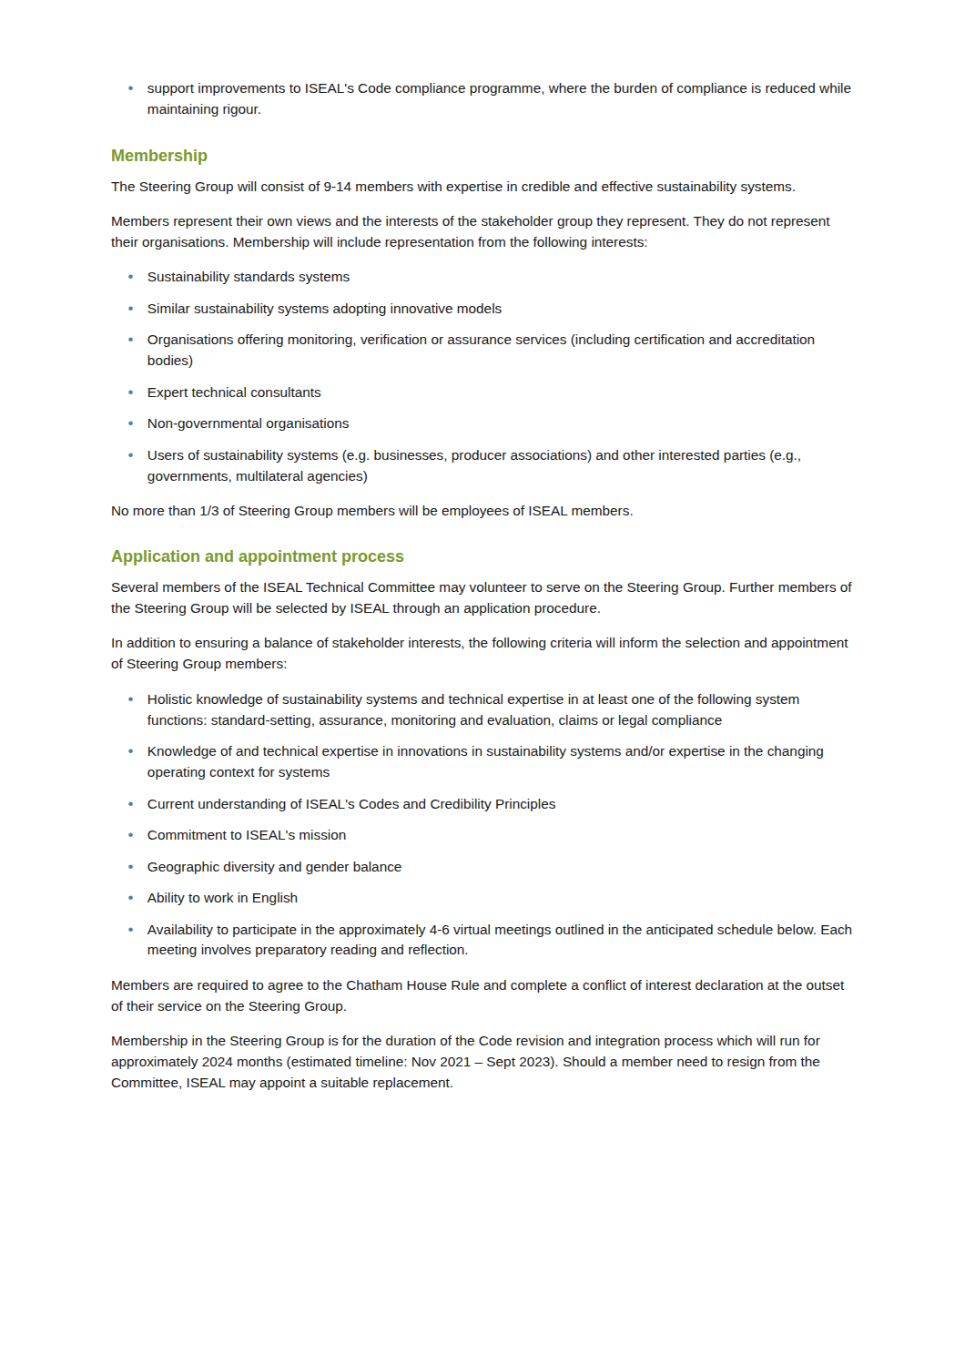support improvements to ISEAL's Code compliance programme, where the burden of compliance is reduced while maintaining rigour.
Membership
The Steering Group will consist of 9-14 members with expertise in credible and effective sustainability systems.
Members represent their own views and the interests of the stakeholder group they represent. They do not represent their organisations. Membership will include representation from the following interests:
Sustainability standards systems
Similar sustainability systems adopting innovative models
Organisations offering monitoring, verification or assurance services (including certification and accreditation bodies)
Expert technical consultants
Non-governmental organisations
Users of sustainability systems (e.g. businesses, producer associations) and other interested parties (e.g., governments, multilateral agencies)
No more than 1/3 of Steering Group members will be employees of ISEAL members.
Application and appointment process
Several members of the ISEAL Technical Committee may volunteer to serve on the Steering Group. Further members of the Steering Group will be selected by ISEAL through an application procedure.
In addition to ensuring a balance of stakeholder interests, the following criteria will inform the selection and appointment of Steering Group members:
Holistic knowledge of sustainability systems and technical expertise in at least one of the following system functions: standard-setting, assurance, monitoring and evaluation, claims or legal compliance
Knowledge of and technical expertise in innovations in sustainability systems and/or expertise in the changing operating context for systems
Current understanding of ISEAL's Codes and Credibility Principles
Commitment to ISEAL's mission
Geographic diversity and gender balance
Ability to work in English
Availability to participate in the approximately 4-6 virtual meetings outlined in the anticipated schedule below. Each meeting involves preparatory reading and reflection.
Members are required to agree to the Chatham House Rule and complete a conflict of interest declaration at the outset of their service on the Steering Group.
Membership in the Steering Group is for the duration of the Code revision and integration process which will run for approximately 2024 months (estimated timeline: Nov 2021 – Sept 2023). Should a member need to resign from the Committee, ISEAL may appoint a suitable replacement.